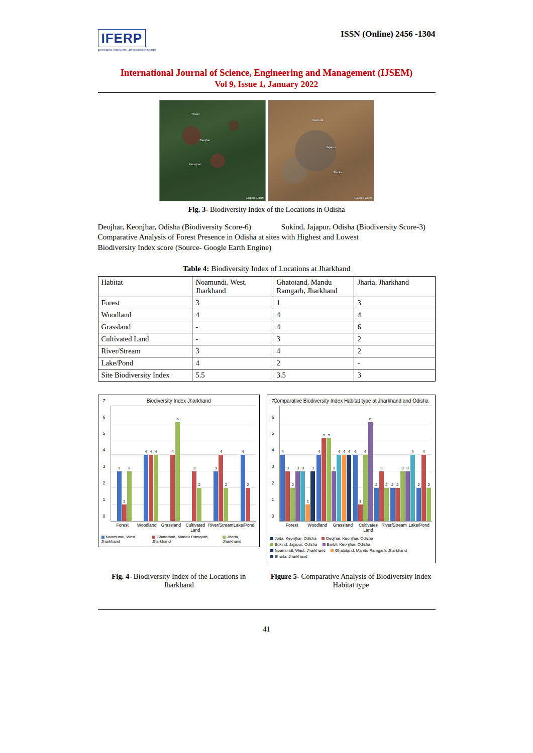IFERP
connecting engineers...developing research
ISSN (Online) 2456 -1304
International Journal of Science, Engineering and Management (IJSEM)
Vol 9, Issue 1, January 2022
Tiruan
Deojhar
Keonjhar
Google Earth
Sukinda
Jajapur
Tomka
Google Earth
Fig. 3- Biodiversity Index of the Locations in Odisha
Deojhar, Keonjhar, Odisha (Biodiversity Score-6)
Sukind, Jajapur, Odisha (Biodiversity Score-3)
Comparative Analysis of Forest Presence in Odisha at sites with Highest and Lowest
Biodiversity Index score (Source- Google Earth Engine)
Table 4: Biodiversity Index of Locations at Jharkhand
| Habitat | Noamundi, West, Jharkhand | Ghatotand, Mandu Ramgarh, Jharkhand | Jharia, Jharkhand |
| --- | --- | --- | --- |
| Forest | 3 | 1 | 3 |
| Woodland | 4 | 4 | 4 |
| Grassland | - | 4 | 6 |
| Cultivated Land | - | 3 | 2 |
| River/Stream | 3 | 4 | 2 |
| Lake/Pond | 4 | 2 | - |
| Site Biodiversity Index | 5.5 | 3.5 | 3 |
Biodiversity Index Jharkhand
0
1
2
3
4
5
6
7
3
1
3
4
4
4
4
6
3
2
3
4
2
4
2
Forest
Woodland
Grassland
Cultivated Land
River/Stream
Lake/Pond
Noamundi, West, Jharkhand
Ghatotand, Mandu Ramgarh, Jharkhand
Jharia, Jharkhand
Comparative Biodiversity Index Habitat type at Jharkhand and Odisha
0
1
2
3
4
5
6
7
4
3
2
3
3
1
3
4
5
5
3
4
4
4
4
1
4
6
2
3
2
2
2
3
3
4
2
4
2
Forest
Woodland
Grassland
Cultivates Land
River/Stream
Lake/Pond
Joda, Keonjhar, Odisha Deojhar, Keonjhar, Odisha
Sukind, Jajapur, Odisha Barbil, Keonjhar, Odisha
Noamundi, West, Jharkhand Ghatotand, Mandu Ramgarh, Jharkhand
Sharia, Jharkhand
Fig. 4- Biodiversity Index of the Locations in Jharkhand
Figure 5- Comparative Analysis of Biodiversity Index Habitat type
41